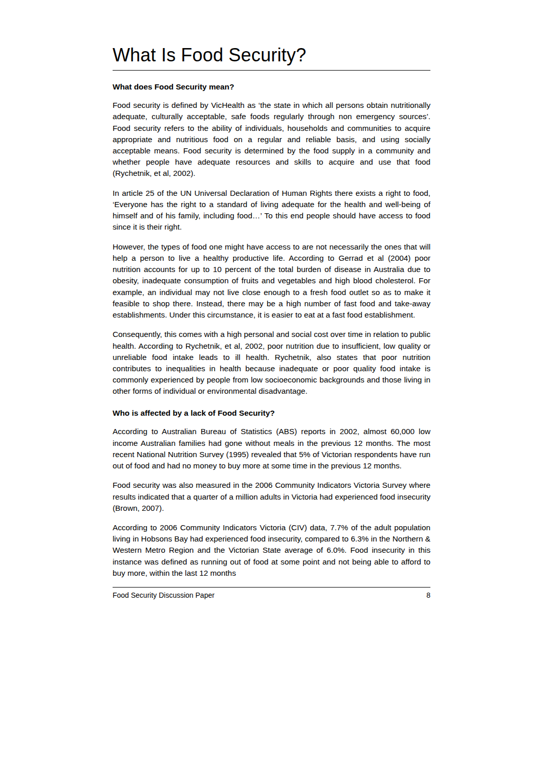What Is Food Security?
What does Food Security mean?
Food security is defined by VicHealth as ‘the state in which all persons obtain nutritionally adequate, culturally acceptable, safe foods regularly through non emergency sources’. Food security refers to the ability of individuals, households and communities to acquire appropriate and nutritious food on a regular and reliable basis, and using socially acceptable means. Food security is determined by the food supply in a community and whether people have adequate resources and skills to acquire and use that food (Rychetnik, et al, 2002).
In article 25 of the UN Universal Declaration of Human Rights there exists a right to food, ‘Everyone has the right to a standard of living adequate for the health and well-being of himself and of his family, including food…’ To this end people should have access to food since it is their right.
However, the types of food one might have access to are not necessarily the ones that will help a person to live a healthy productive life. According to Gerrad et al (2004) poor nutrition accounts for up to 10 percent of the total burden of disease in Australia due to obesity, inadequate consumption of fruits and vegetables and high blood cholesterol. For example, an individual may not live close enough to a fresh food outlet so as to make it feasible to shop there. Instead, there may be a high number of fast food and take-away establishments. Under this circumstance, it is easier to eat at a fast food establishment.
Consequently, this comes with a high personal and social cost over time in relation to public health. According to Rychetnik, et al, 2002, poor nutrition due to insufficient, low quality or unreliable food intake leads to ill health. Rychetnik, also states that poor nutrition contributes to inequalities in health because inadequate or poor quality food intake is commonly experienced by people from low socioeconomic backgrounds and those living in other forms of individual or environmental disadvantage.
Who is affected by a lack of Food Security?
According to Australian Bureau of Statistics (ABS) reports in 2002, almost 60,000 low income Australian families had gone without meals in the previous 12 months. The most recent National Nutrition Survey (1995) revealed that 5% of Victorian respondents have run out of food and had no money to buy more at some time in the previous 12 months.
Food security was also measured in the 2006 Community Indicators Victoria Survey where results indicated that a quarter of a million adults in Victoria had experienced food insecurity (Brown, 2007).
According to 2006 Community Indicators Victoria (CIV) data, 7.7% of the adult population living in Hobsons Bay had experienced food insecurity, compared to 6.3% in the Northern & Western Metro Region and the Victorian State average of 6.0%. Food insecurity in this instance was defined as running out of food at some point and not being able to afford to buy more, within the last 12 months
Food Security Discussion Paper 8